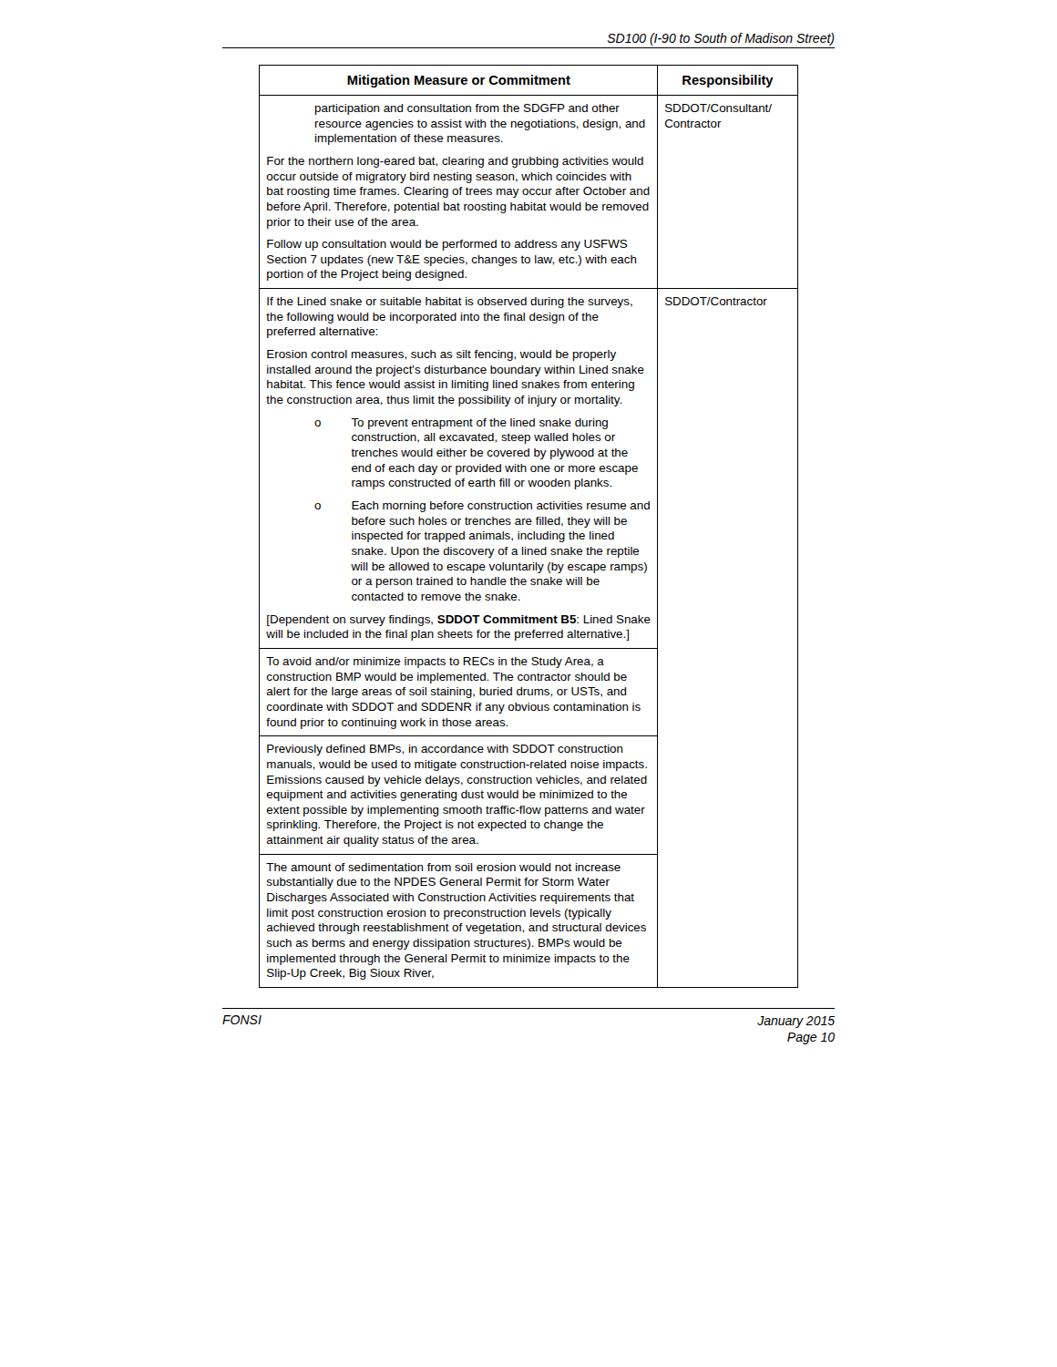SD100 (I-90 to South of Madison Street)
| Mitigation Measure or Commitment | Responsibility |
| --- | --- |
| participation and consultation from the SDGFP and other resource agencies to assist with the negotiations, design, and implementation of these measures. For the northern long-eared bat, clearing and grubbing activities would occur outside of migratory bird nesting season, which coincides with bat roosting time frames. Clearing of trees may occur after October and before April. Therefore, potential bat roosting habitat would be removed prior to their use of the area. Follow up consultation would be performed to address any USFWS Section 7 updates (new T&E species, changes to law, etc.) with each portion of the Project being designed. | SDDOT/Consultant/ Contractor |
| If the Lined snake or suitable habitat is observed during the surveys, the following would be incorporated into the final design of the preferred alternative: Erosion control measures, such as silt fencing, would be properly installed around the project's disturbance boundary within Lined snake habitat. This fence would assist in limiting lined snakes from entering the construction area, thus limit the possibility of injury or mortality. o To prevent entrapment of the lined snake during construction, all excavated, steep walled holes or trenches would either be covered by plywood at the end of each day or provided with one or more escape ramps constructed of earth fill or wooden planks. o Each morning before construction activities resume and before such holes or trenches are filled, they will be inspected for trapped animals, including the lined snake. Upon the discovery of a lined snake the reptile will be allowed to escape voluntarily (by escape ramps) or a person trained to handle the snake will be contacted to remove the snake. [Dependent on survey findings, SDDOT Commitment B5 : Lined Snake will be included in the final plan sheets for the preferred alternative.] | SDDOT/Contractor |
| To avoid and/or minimize impacts to RECs in the Study Area, a construction BMP would be implemented. The contractor should be alert for the large areas of soil staining, buried drums, or USTs, and coordinate with SDDOT and SDDENR if any obvious contamination is found prior to continuing work in those areas. |
| Previously defined BMPs, in accordance with SDDOT construction manuals, would be used to mitigate construction-related noise impacts. Emissions caused by vehicle delays, construction vehicles, and related equipment and activities generating dust would be minimized to the extent possible by implementing smooth traffic-flow patterns and water sprinkling. Therefore, the Project is not expected to change the attainment air quality status of the area. |
| The amount of sedimentation from soil erosion would not increase substantially due to the NPDES General Permit for Storm Water Discharges Associated with Construction Activities requirements that limit post construction erosion to preconstruction levels (typically achieved through reestablishment of vegetation, and structural devices such as berms and energy dissipation structures). BMPs would be implemented through the General Permit to minimize impacts to the Slip-Up Creek, Big Sioux River, |
FONSI
January 2015
Page 10